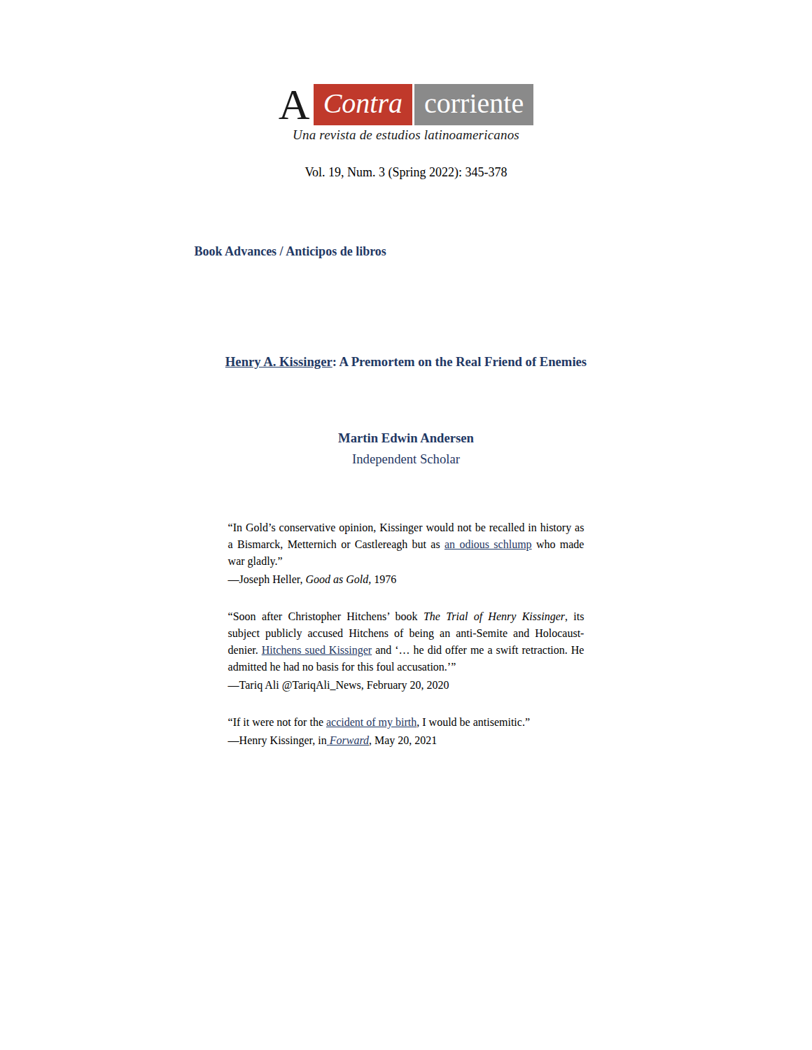A
Contra
corriente
Una revista de estudios latinoamericanos
Vol. 19, Num. 3 (Spring 2022): 345-378
Book Advances / Anticipos de libros
Henry A. Kissinger: A Premortem on the Real Friend of Enemies
Martin Edwin Andersen
Independent Scholar
“In Gold’s conservative opinion, Kissinger would not be recalled in history as a Bismarck, Metternich or Castlereagh but as an odious schlump who made war gladly.”
—Joseph Heller, Good as Gold, 1976
“Soon after Christopher Hitchens’ book The Trial of Henry Kissinger, its subject publicly accused Hitchens of being an anti-Semite and Holocaust-denier. Hitchens sued Kissinger and ‘… he did offer me a swift retraction. He admitted he had no basis for this foul accusation.’”
—Tariq Ali @TariqAli_News, February 20, 2020
“If it were not for the accident of my birth, I would be antisemitic.”
—Henry Kissinger, in Forward, May 20, 2021